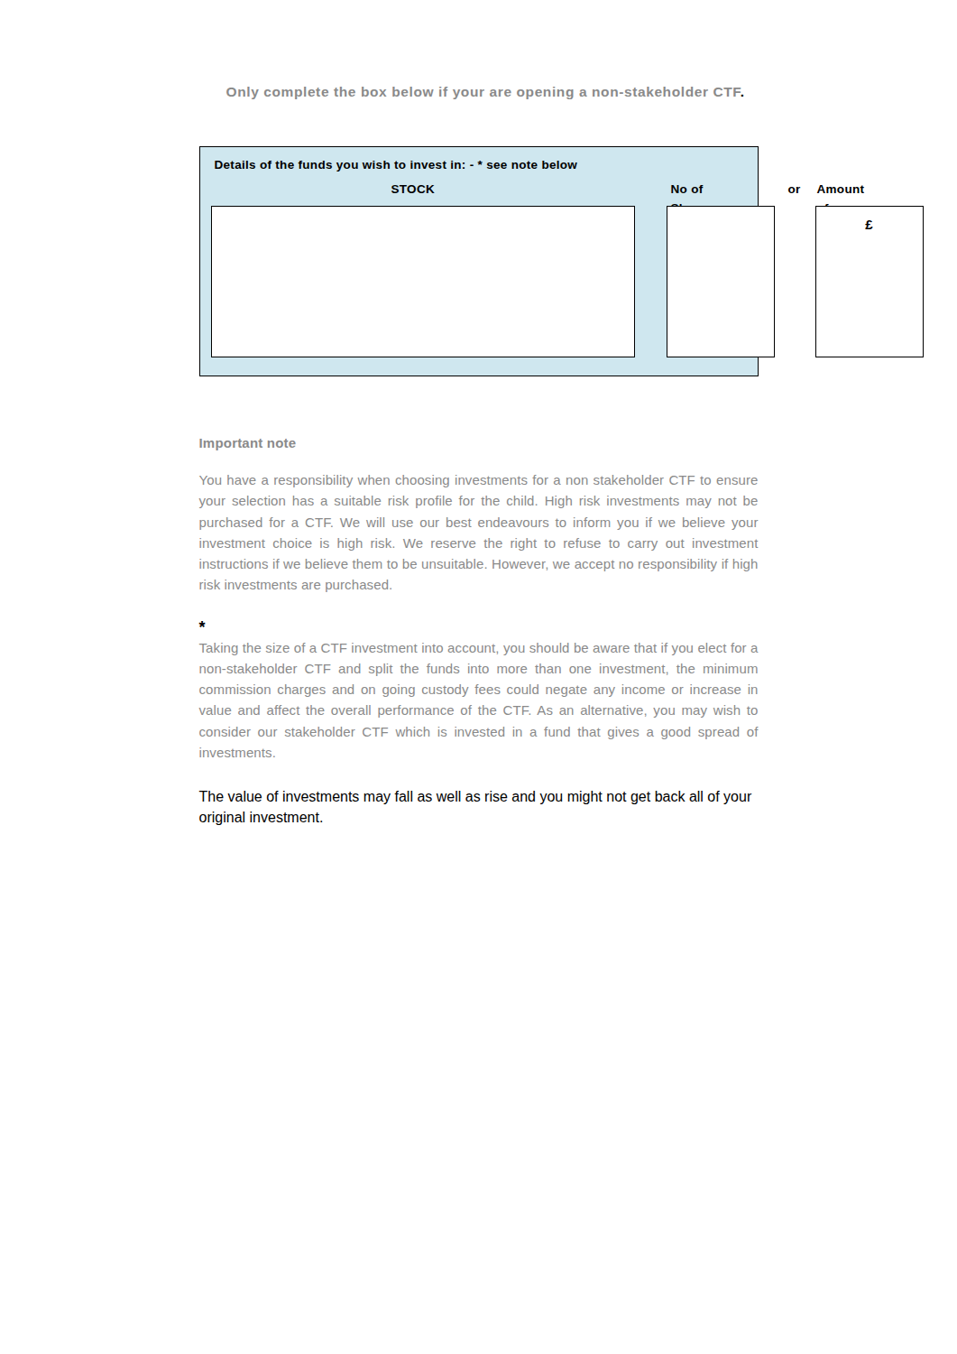Only complete the box below if your are opening a non-stakeholder CTF.
Details of the funds you wish to invest in: - * see note below
STOCK No of Shares or Amount of Money
£
Important note
You have a responsibility when choosing investments for a non stakeholder CTF to ensure your selection has a suitable risk profile for the child. High risk investments may not be purchased for a CTF. We will use our best endeavours to inform you if we believe your investment choice is high risk. We reserve the right to refuse to carry out investment instructions if we believe them to be unsuitable. However, we accept no responsibility if high risk investments are purchased.
*
Taking the size of a CTF investment into account, you should be aware that if you elect for a non-stakeholder CTF and split the funds into more than one investment, the minimum commission charges and on going custody fees could negate any income or increase in value and affect the overall performance of the CTF. As an alternative, you may wish to consider our stakeholder CTF which is invested in a fund that gives a good spread of investments.
The value of investments may fall as well as rise and you might not get back all of your original investment.